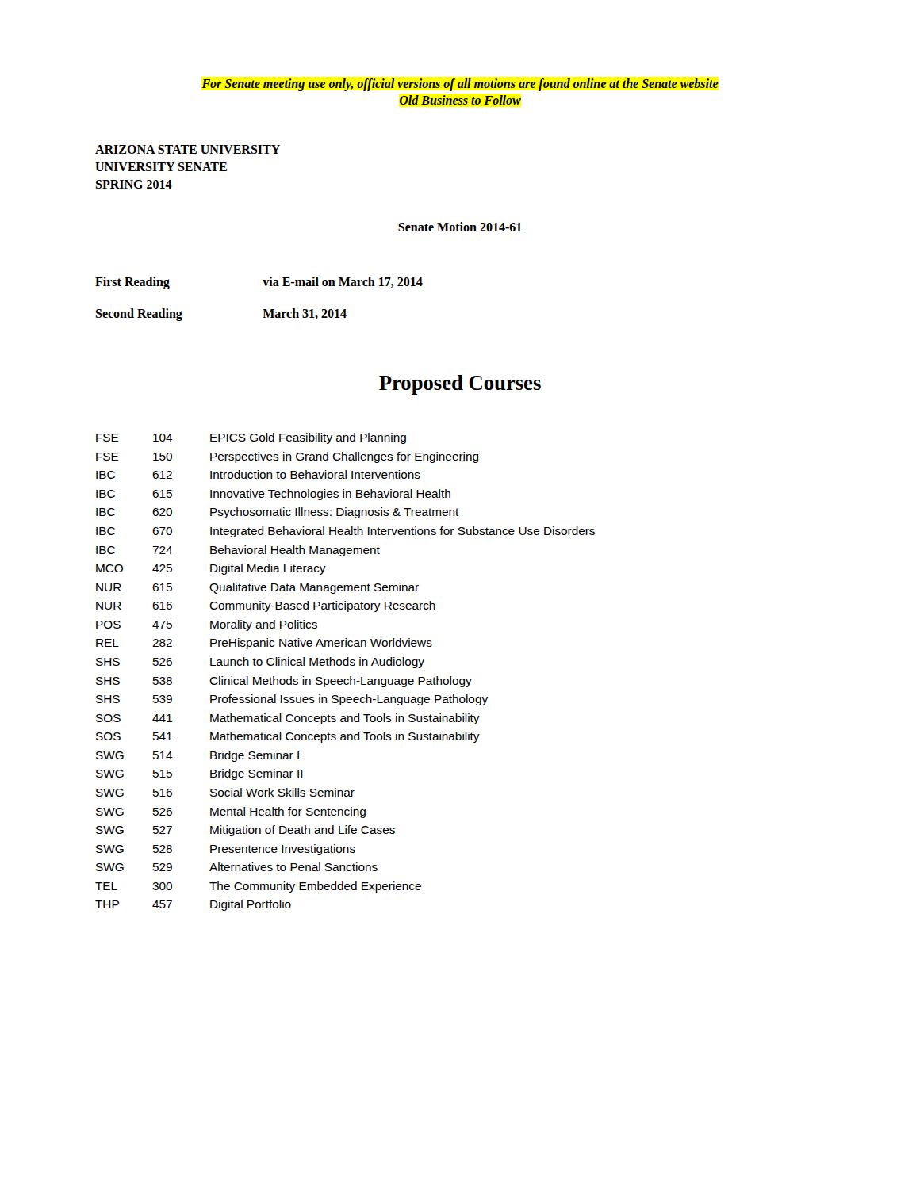For Senate meeting use only, official versions of all motions are found online at the Senate website
Old Business to Follow
ARIZONA STATE UNIVERSITY
UNIVERSITY SENATE
SPRING 2014
Senate Motion 2014-61
| First Reading | via E-mail on March 17, 2014 |
| Second Reading | March 31, 2014 |
Proposed Courses
| FSE | 104 | EPICS Gold Feasibility and Planning |
| FSE | 150 | Perspectives in Grand Challenges for Engineering |
| IBC | 612 | Introduction to Behavioral Interventions |
| IBC | 615 | Innovative Technologies in Behavioral Health |
| IBC | 620 | Psychosomatic Illness: Diagnosis & Treatment |
| IBC | 670 | Integrated Behavioral Health Interventions for Substance Use Disorders |
| IBC | 724 | Behavioral Health Management |
| MCO | 425 | Digital Media Literacy |
| NUR | 615 | Qualitative Data Management Seminar |
| NUR | 616 | Community-Based Participatory Research |
| POS | 475 | Morality and Politics |
| REL | 282 | PreHispanic Native American Worldviews |
| SHS | 526 | Launch to Clinical Methods in Audiology |
| SHS | 538 | Clinical Methods in Speech-Language Pathology |
| SHS | 539 | Professional Issues in Speech-Language Pathology |
| SOS | 441 | Mathematical Concepts and Tools in Sustainability |
| SOS | 541 | Mathematical Concepts and Tools in Sustainability |
| SWG | 514 | Bridge Seminar I |
| SWG | 515 | Bridge Seminar II |
| SWG | 516 | Social Work Skills Seminar |
| SWG | 526 | Mental Health for Sentencing |
| SWG | 527 | Mitigation of Death and Life Cases |
| SWG | 528 | Presentence Investigations |
| SWG | 529 | Alternatives to Penal Sanctions |
| TEL | 300 | The Community Embedded Experience |
| THP | 457 | Digital Portfolio |